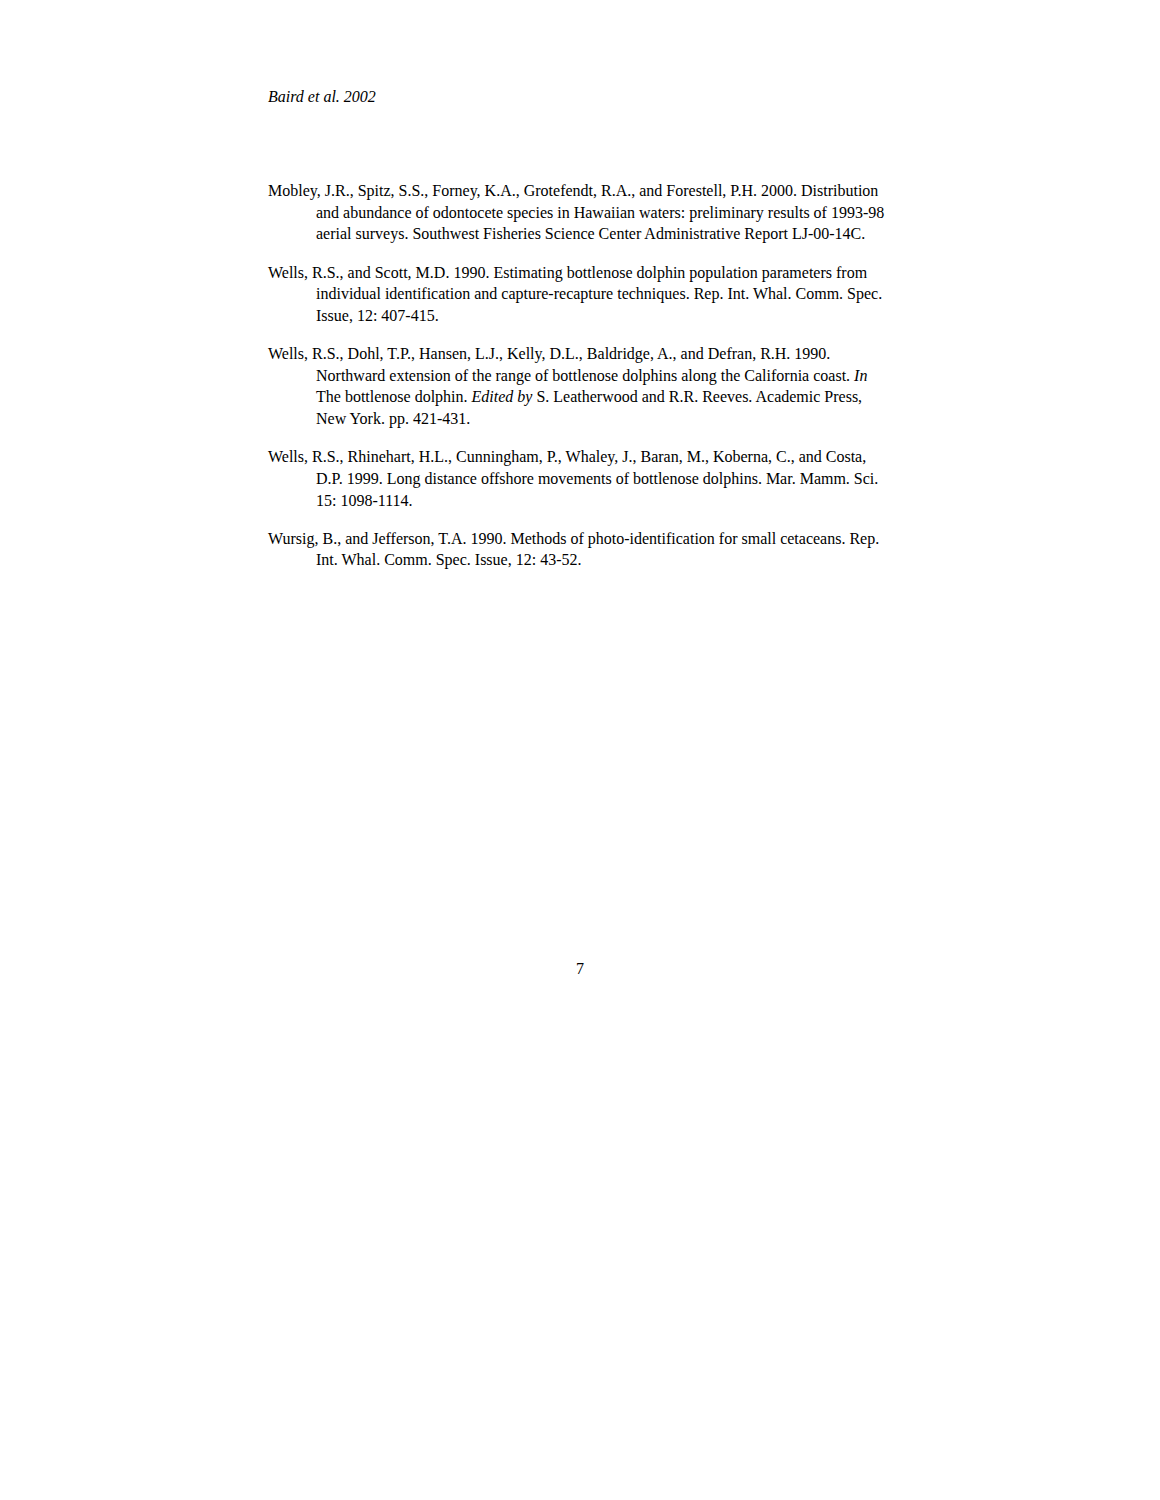Baird et al. 2002
Mobley, J.R., Spitz, S.S., Forney, K.A., Grotefendt, R.A., and Forestell, P.H. 2000. Distribution and abundance of odontocete species in Hawaiian waters: preliminary results of 1993-98 aerial surveys. Southwest Fisheries Science Center Administrative Report LJ-00-14C.
Wells, R.S., and Scott, M.D. 1990. Estimating bottlenose dolphin population parameters from individual identification and capture-recapture techniques. Rep. Int. Whal. Comm. Spec. Issue, 12: 407-415.
Wells, R.S., Dohl, T.P., Hansen, L.J., Kelly, D.L., Baldridge, A., and Defran, R.H. 1990. Northward extension of the range of bottlenose dolphins along the California coast. In The bottlenose dolphin. Edited by S. Leatherwood and R.R. Reeves. Academic Press, New York. pp. 421-431.
Wells, R.S., Rhinehart, H.L., Cunningham, P., Whaley, J., Baran, M., Koberna, C., and Costa, D.P. 1999. Long distance offshore movements of bottlenose dolphins. Mar. Mamm. Sci. 15: 1098-1114.
Wursig, B., and Jefferson, T.A. 1990. Methods of photo-identification for small cetaceans. Rep. Int. Whal. Comm. Spec. Issue, 12: 43-52.
7